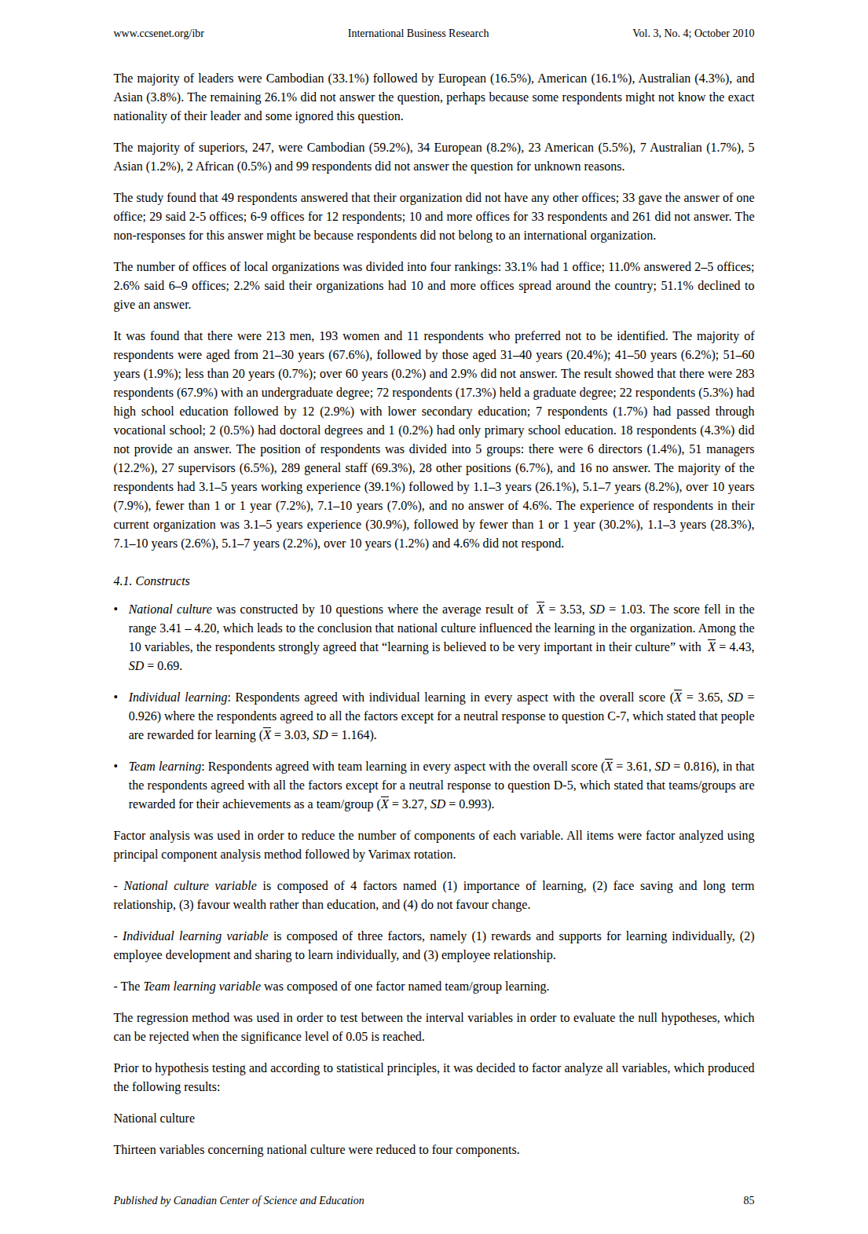www.ccsenet.org/ibr
International Business Research
Vol. 3, No. 4; October 2010
The majority of leaders were Cambodian (33.1%) followed by European (16.5%), American (16.1%), Australian (4.3%), and Asian (3.8%). The remaining 26.1% did not answer the question, perhaps because some respondents might not know the exact nationality of their leader and some ignored this question.
The majority of superiors, 247, were Cambodian (59.2%), 34 European (8.2%), 23 American (5.5%), 7 Australian (1.7%), 5 Asian (1.2%), 2 African (0.5%) and 99 respondents did not answer the question for unknown reasons.
The study found that 49 respondents answered that their organization did not have any other offices; 33 gave the answer of one office; 29 said 2-5 offices; 6-9 offices for 12 respondents; 10 and more offices for 33 respondents and 261 did not answer. The non-responses for this answer might be because respondents did not belong to an international organization.
The number of offices of local organizations was divided into four rankings: 33.1% had 1 office; 11.0% answered 2–5 offices; 2.6% said 6–9 offices; 2.2% said their organizations had 10 and more offices spread around the country; 51.1% declined to give an answer.
It was found that there were 213 men, 193 women and 11 respondents who preferred not to be identified. The majority of respondents were aged from 21–30 years (67.6%), followed by those aged 31–40 years (20.4%); 41–50 years (6.2%); 51–60 years (1.9%); less than 20 years (0.7%); over 60 years (0.2%) and 2.9% did not answer. The result showed that there were 283 respondents (67.9%) with an undergraduate degree; 72 respondents (17.3%) held a graduate degree; 22 respondents (5.3%) had high school education followed by 12 (2.9%) with lower secondary education; 7 respondents (1.7%) had passed through vocational school; 2 (0.5%) had doctoral degrees and 1 (0.2%) had only primary school education. 18 respondents (4.3%) did not provide an answer. The position of respondents was divided into 5 groups: there were 6 directors (1.4%), 51 managers (12.2%), 27 supervisors (6.5%), 289 general staff (69.3%), 28 other positions (6.7%), and 16 no answer. The majority of the respondents had 3.1–5 years working experience (39.1%) followed by 1.1–3 years (26.1%), 5.1–7 years (8.2%), over 10 years (7.9%), fewer than 1 or 1 year (7.2%), 7.1–10 years (7.0%), and no answer of 4.6%. The experience of respondents in their current organization was 3.1–5 years experience (30.9%), followed by fewer than 1 or 1 year (30.2%), 1.1–3 years (28.3%), 7.1–10 years (2.6%), 5.1–7 years (2.2%), over 10 years (1.2%) and 4.6% did not respond.
4.1. Constructs
National culture was constructed by 10 questions where the average result of X = 3.53, SD = 1.03. The score fell in the range 3.41 – 4.20, which leads to the conclusion that national culture influenced the learning in the organization. Among the 10 variables, the respondents strongly agreed that “learning is believed to be very important in their culture” with X = 4.43, SD = 0.69.
Individual learning: Respondents agreed with individual learning in every aspect with the overall score (X = 3.65, SD = 0.926) where the respondents agreed to all the factors except for a neutral response to question C-7, which stated that people are rewarded for learning (X = 3.03, SD = 1.164).
Team learning: Respondents agreed with team learning in every aspect with the overall score (X = 3.61, SD = 0.816), in that the respondents agreed with all the factors except for a neutral response to question D-5, which stated that teams/groups are rewarded for their achievements as a team/group (X = 3.27, SD = 0.993).
Factor analysis was used in order to reduce the number of components of each variable. All items were factor analyzed using principal component analysis method followed by Varimax rotation.
- National culture variable is composed of 4 factors named (1) importance of learning, (2) face saving and long term relationship, (3) favour wealth rather than education, and (4) do not favour change.
- Individual learning variable is composed of three factors, namely (1) rewards and supports for learning individually, (2) employee development and sharing to learn individually, and (3) employee relationship.
- The Team learning variable was composed of one factor named team/group learning.
The regression method was used in order to test between the interval variables in order to evaluate the null hypotheses, which can be rejected when the significance level of 0.05 is reached.
Prior to hypothesis testing and according to statistical principles, it was decided to factor analyze all variables, which produced the following results:
National culture
Thirteen variables concerning national culture were reduced to four components.
Published by Canadian Center of Science and Education
85